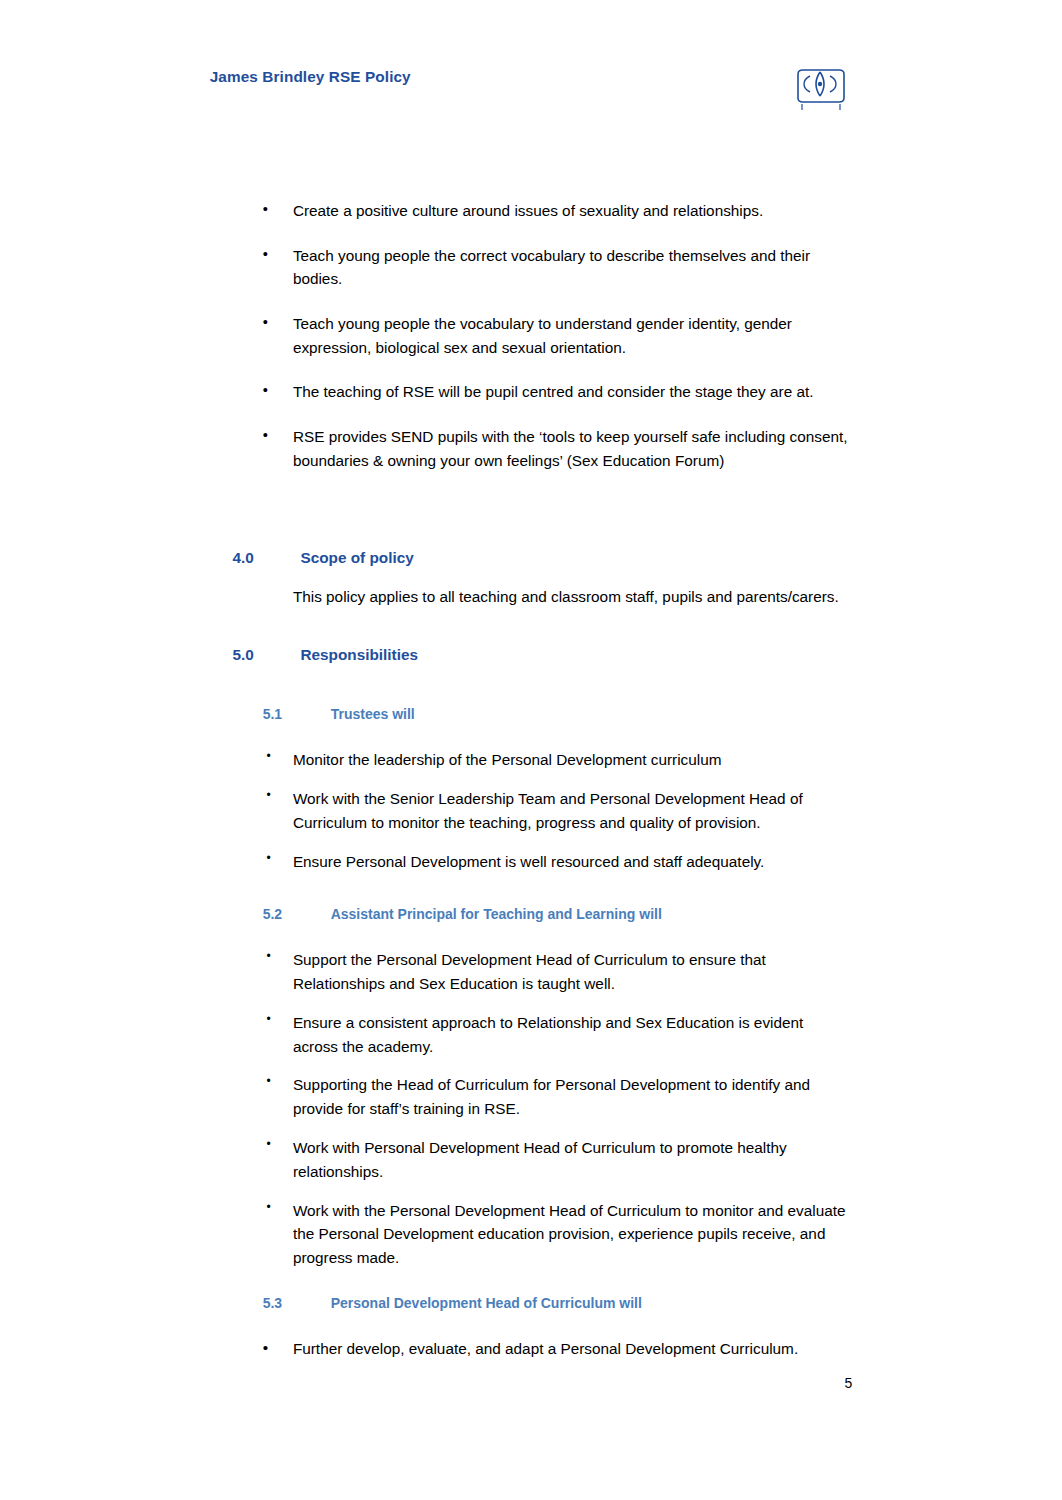James Brindley RSE Policy
Create a positive culture around issues of sexuality and relationships.
Teach young people the correct vocabulary to describe themselves and their bodies.
Teach young people the vocabulary to understand gender identity, gender expression, biological sex and sexual orientation.
The teaching of RSE will be pupil centred and consider the stage they are at.
RSE provides SEND pupils with the ‘tools to keep yourself safe including consent, boundaries & owning your own feelings’ (Sex Education Forum)
4.0 Scope of policy
This policy applies to all teaching and classroom staff, pupils and parents/carers.
5.0 Responsibilities
5.1 Trustees will
Monitor the leadership of the Personal Development curriculum
Work with the Senior Leadership Team and Personal Development Head of Curriculum to monitor the teaching, progress and quality of provision.
Ensure Personal Development is well resourced and staff adequately.
5.2 Assistant Principal for Teaching and Learning will
Support the Personal Development Head of Curriculum to ensure that Relationships and Sex Education is taught well.
Ensure a consistent approach to Relationship and Sex Education is evident across the academy.
Supporting the Head of Curriculum for Personal Development to identify and provide for staff’s training in RSE.
Work with Personal Development Head of Curriculum to promote healthy relationships.
Work with the Personal Development Head of Curriculum to monitor and evaluate the Personal Development education provision, experience pupils receive, and progress made.
5.3 Personal Development Head of Curriculum will
Further develop, evaluate, and adapt a Personal Development Curriculum.
5